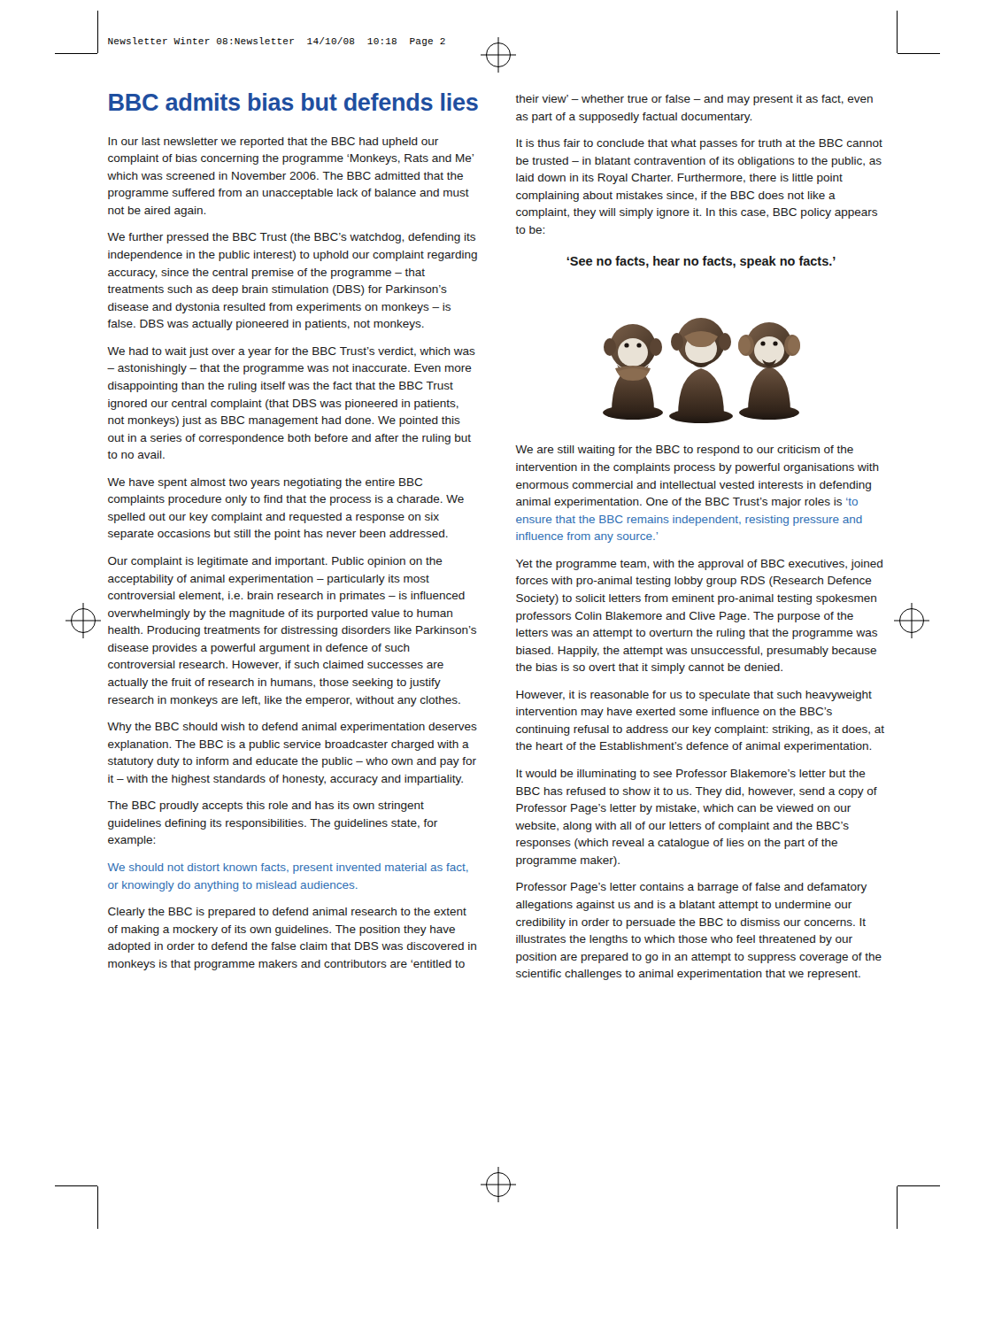Newsletter Winter 08:Newsletter 14/10/08 10:18 Page 2
BBC admits bias but defends lies
In our last newsletter we reported that the BBC had upheld our complaint of bias concerning the programme ‘Monkeys, Rats and Me’ which was screened in November 2006. The BBC admitted that the programme suffered from an unacceptable lack of balance and must not be aired again.
We further pressed the BBC Trust (the BBC’s watchdog, defending its independence in the public interest) to uphold our complaint regarding accuracy, since the central premise of the programme – that treatments such as deep brain stimulation (DBS) for Parkinson’s disease and dystonia resulted from experiments on monkeys – is false. DBS was actually pioneered in patients, not monkeys.
We had to wait just over a year for the BBC Trust’s verdict, which was – astonishingly – that the programme was not inaccurate. Even more disappointing than the ruling itself was the fact that the BBC Trust ignored our central complaint (that DBS was pioneered in patients, not monkeys) just as BBC management had done. We pointed this out in a series of correspondence both before and after the ruling but to no avail.
We have spent almost two years negotiating the entire BBC complaints procedure only to find that the process is a charade. We spelled out our key complaint and requested a response on six separate occasions but still the point has never been addressed.
Our complaint is legitimate and important. Public opinion on the acceptability of animal experimentation – particularly its most controversial element, i.e. brain research in primates – is influenced overwhelmingly by the magnitude of its purported value to human health. Producing treatments for distressing disorders like Parkinson’s disease provides a powerful argument in defence of such controversial research. However, if such claimed successes are actually the fruit of research in humans, those seeking to justify research in monkeys are left, like the emperor, without any clothes.
Why the BBC should wish to defend animal experimentation deserves explanation. The BBC is a public service broadcaster charged with a statutory duty to inform and educate the public – who own and pay for it – with the highest standards of honesty, accuracy and impartiality.
The BBC proudly accepts this role and has its own stringent guidelines defining its responsibilities. The guidelines state, for example:
We should not distort known facts, present invented material as fact, or knowingly do anything to mislead audiences.
Clearly the BBC is prepared to defend animal research to the extent of making a mockery of its own guidelines. The position they have adopted in order to defend the false claim that DBS was discovered in monkeys is that programme makers and contributors are ‘entitled to their view’ – whether true or false – and may present it as fact, even as part of a supposedly factual documentary.
It is thus fair to conclude that what passes for truth at the BBC cannot be trusted – in blatant contravention of its obligations to the public, as laid down in its Royal Charter. Furthermore, there is little point complaining about mistakes since, if the BBC does not like a complaint, they will simply ignore it. In this case, BBC policy appears to be:
‘See no facts, hear no facts, speak no facts.’
We are still waiting for the BBC to respond to our criticism of the intervention in the complaints process by powerful organisations with enormous commercial and intellectual vested interests in defending animal experimentation. One of the BBC Trust’s major roles is ‘to ensure that the BBC remains independent, resisting pressure and influence from any source.’
Yet the programme team, with the approval of BBC executives, joined forces with pro-animal testing lobby group RDS (Research Defence Society) to solicit letters from eminent pro-animal testing spokesmen professors Colin Blakemore and Clive Page. The purpose of the letters was an attempt to overturn the ruling that the programme was biased. Happily, the attempt was unsuccessful, presumably because the bias is so overt that it simply cannot be denied.
However, it is reasonable for us to speculate that such heavyweight intervention may have exerted some influence on the BBC’s continuing refusal to address our key complaint: striking, as it does, at the heart of the Establishment’s defence of animal experimentation.
It would be illuminating to see Professor Blakemore’s letter but the BBC has refused to show it to us. They did, however, send a copy of Professor Page’s letter by mistake, which can be viewed on our website, along with all of our letters of complaint and the BBC’s responses (which reveal a catalogue of lies on the part of the programme maker).
Professor Page’s letter contains a barrage of false and defamatory allegations against us and is a blatant attempt to undermine our credibility in order to persuade the BBC to dismiss our concerns. It illustrates the lengths to which those who feel threatened by our position are prepared to go in an attempt to suppress coverage of the scientific challenges to animal experimentation that we represent.